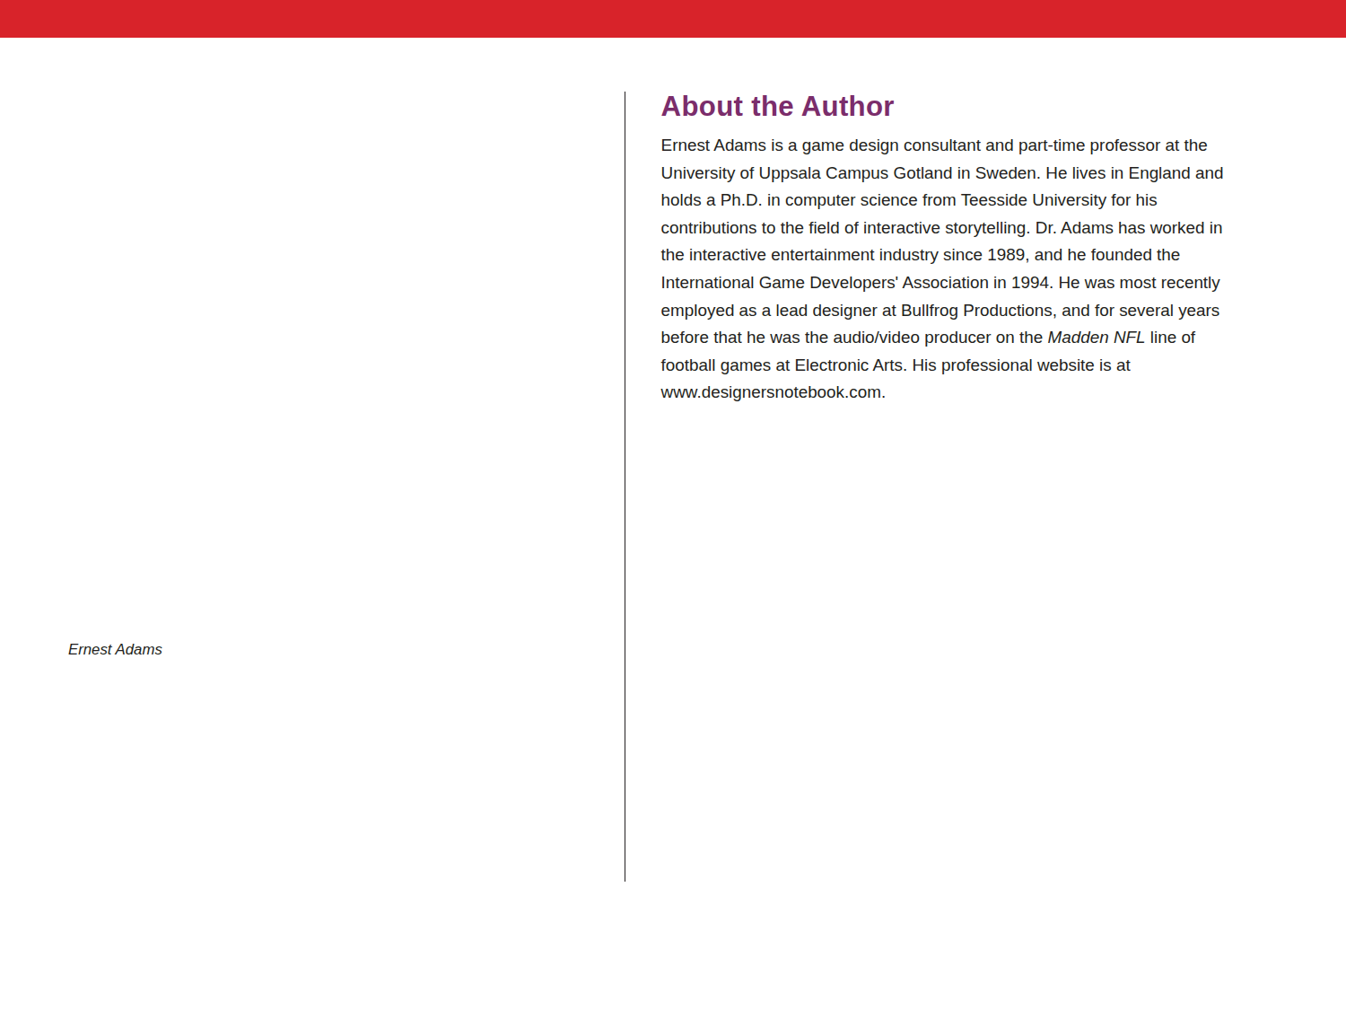Ernest Adams
About the Author
Ernest Adams is a game design consultant and part-time professor at the University of Uppsala Campus Gotland in Sweden. He lives in England and holds a Ph.D. in computer science from Teesside University for his contributions to the field of interactive storytelling. Dr. Adams has worked in the interactive entertainment industry since 1989, and he founded the International Game Developers' Association in 1994. He was most recently employed as a lead designer at Bullfrog Productions, and for several years before that he was the audio/video producer on the Madden NFL line of football games at Electronic Arts. His professional website is at www.designersnotebook.com.